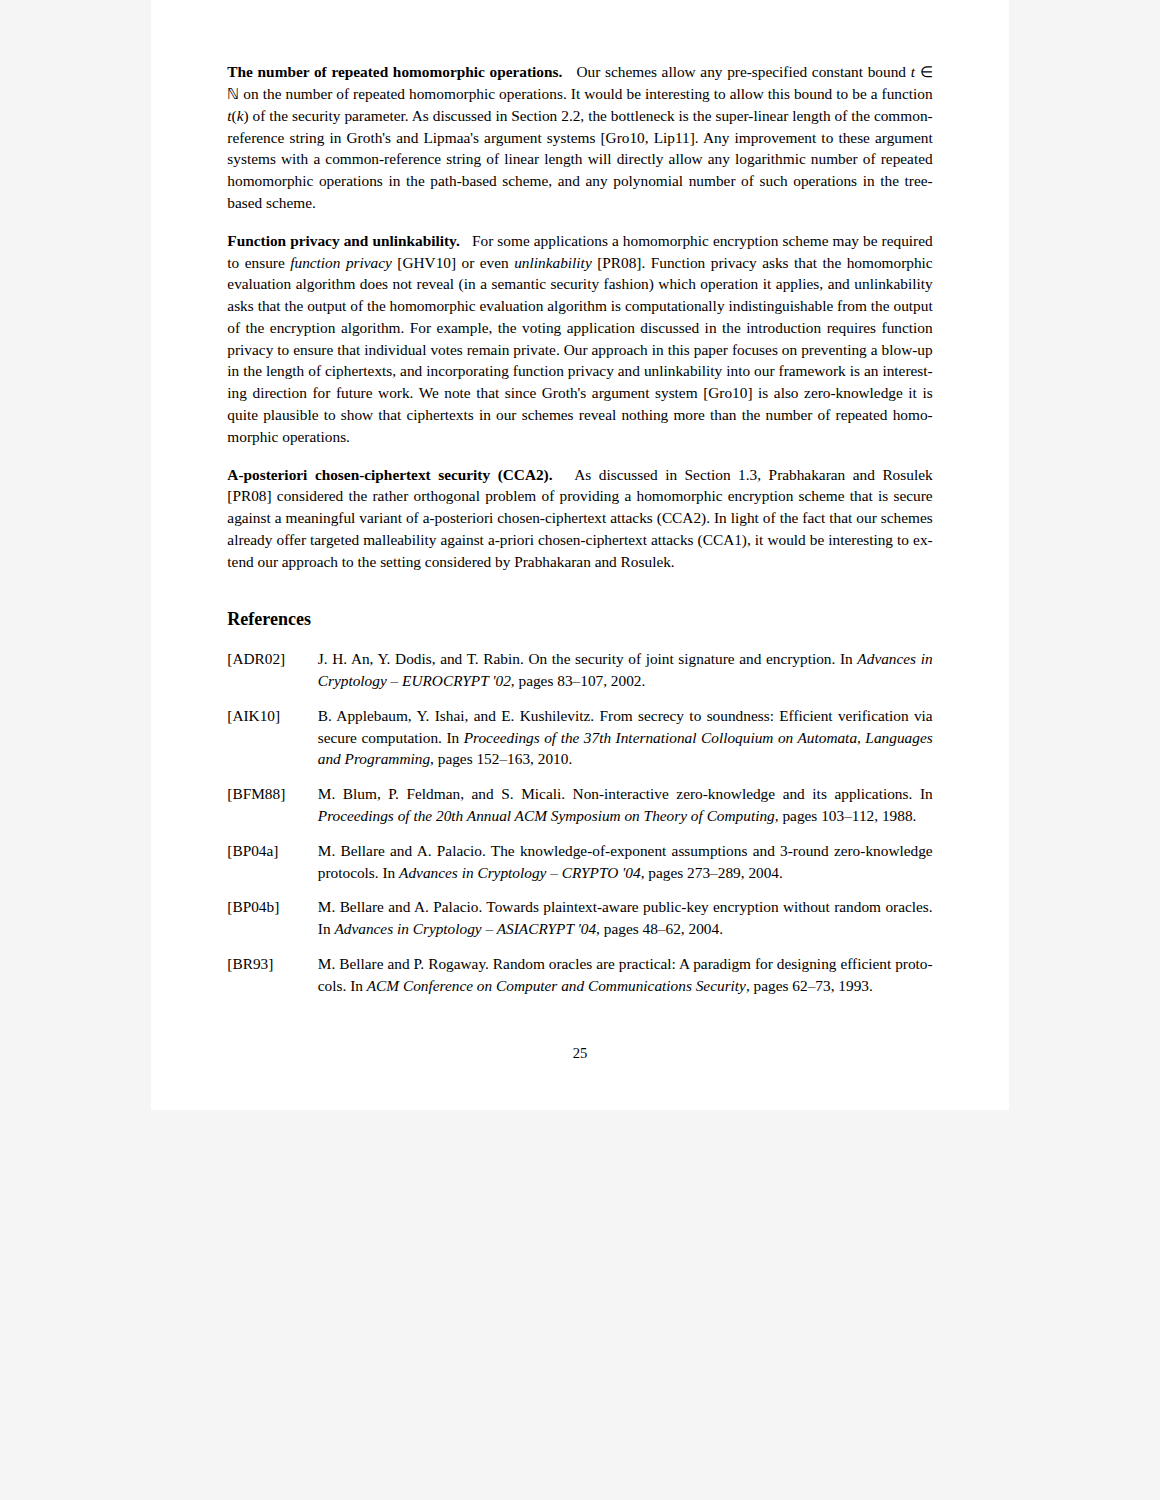The number of repeated homomorphic operations. Our schemes allow any pre-specified constant bound t ∈ ℕ on the number of repeated homomorphic operations. It would be interesting to allow this bound to be a function t(k) of the security parameter. As discussed in Section 2.2, the bottleneck is the super-linear length of the common-reference string in Groth's and Lipmaa's argument systems [Gro10, Lip11]. Any improvement to these argument systems with a common-reference string of linear length will directly allow any logarithmic number of repeated homomorphic operations in the path-based scheme, and any polynomial number of such operations in the tree-based scheme.
Function privacy and unlinkability. For some applications a homomorphic encryption scheme may be required to ensure function privacy [GHV10] or even unlinkability [PR08]. Function privacy asks that the homomorphic evaluation algorithm does not reveal (in a semantic security fashion) which operation it applies, and unlinkability asks that the output of the homomorphic evaluation algorithm is computationally indistinguishable from the output of the encryption algorithm. For example, the voting application discussed in the introduction requires function privacy to ensure that individual votes remain private. Our approach in this paper focuses on preventing a blow-up in the length of ciphertexts, and incorporating function privacy and unlinkability into our framework is an interesting direction for future work. We note that since Groth's argument system [Gro10] is also zero-knowledge it is quite plausible to show that ciphertexts in our schemes reveal nothing more than the number of repeated homomorphic operations.
A-posteriori chosen-ciphertext security (CCA2). As discussed in Section 1.3, Prabhakaran and Rosulek [PR08] considered the rather orthogonal problem of providing a homomorphic encryption scheme that is secure against a meaningful variant of a-posteriori chosen-ciphertext attacks (CCA2). In light of the fact that our schemes already offer targeted malleability against a-priori chosen-ciphertext attacks (CCA1), it would be interesting to extend our approach to the setting considered by Prabhakaran and Rosulek.
References
[ADR02]
J. H. An, Y. Dodis, and T. Rabin. On the security of joint signature and encryption. In Advances in Cryptology – EUROCRYPT '02, pages 83–107, 2002.
[AIK10]
B. Applebaum, Y. Ishai, and E. Kushilevitz. From secrecy to soundness: Efficient verification via secure computation. In Proceedings of the 37th International Colloquium on Automata, Languages and Programming, pages 152–163, 2010.
[BFM88]
M. Blum, P. Feldman, and S. Micali. Non-interactive zero-knowledge and its applications. In Proceedings of the 20th Annual ACM Symposium on Theory of Computing, pages 103–112, 1988.
[BP04a]
M. Bellare and A. Palacio. The knowledge-of-exponent assumptions and 3-round zero-knowledge protocols. In Advances in Cryptology – CRYPTO '04, pages 273–289, 2004.
[BP04b]
M. Bellare and A. Palacio. Towards plaintext-aware public-key encryption without random oracles. In Advances in Cryptology – ASIACRYPT '04, pages 48–62, 2004.
[BR93]
M. Bellare and P. Rogaway. Random oracles are practical: A paradigm for designing efficient protocols. In ACM Conference on Computer and Communications Security, pages 62–73, 1993.
25